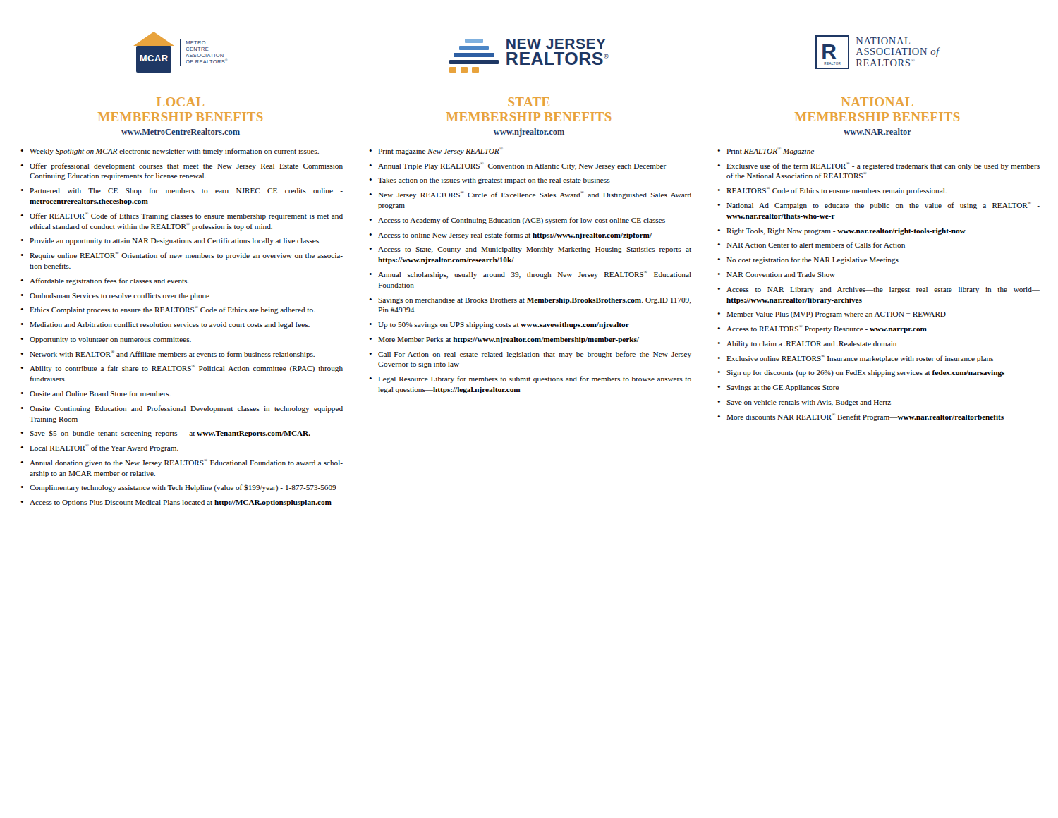METRO CENTRE ASSOCIATION OF REALTORS®
LOCAL
MEMBERSHIP BENEFITS
www.MetroCentreRealtors.com
Weekly Spotlight on MCAR electronic newsletter with timely information on current issues.
Offer professional development courses that meet the New Jersey Real Estate Commission Continuing Education requirements for license renewal.
Partnered with The CE Shop for members to earn NJREC CE credits online - metrocentrerealtors.theceshop.com
Offer REALTOR® Code of Ethics Training classes to ensure membership requirement is met and ethical standard of conduct within the REALTOR® profession is top of mind.
Provide an opportunity to attain NAR Designations and Certifications locally at live classes.
Require online REALTOR® Orientation of new members to provide an overview on the association benefits.
Affordable registration fees for classes and events.
Ombudsman Services to resolve conflicts over the phone
Ethics Complaint process to ensure the REALTORS® Code of Ethics are being adhered to.
Mediation and Arbitration conflict resolution services to avoid court costs and legal fees.
Opportunity to volunteer on numerous committees.
Network with REALTOR® and Affiliate members at events to form business relationships.
Ability to contribute a fair share to REALTORS® Political Action committee (RPAC) through fundraisers.
Onsite and Online Board Store for members.
Onsite Continuing Education and Professional Development classes in technology equipped Training Room
Save $5 on bundle tenant screening reports at www.TenantReports.com/MCAR.
Local REALTOR® of the Year Award Program.
Annual donation given to the New Jersey REALTORS® Educational Foundation to award a scholarship to an MCAR member or relative.
Complimentary technology assistance with Tech Helpline (value of $199/year) - 1-877-573-5609
Access to Options Plus Discount Medical Plans located at http://MCAR.optionsplusplan.com
NEW JERSEY
REALTORS®
STATE
MEMBERSHIP BENEFITS
www.njrealtor.com
Print magazine New Jersey REALTOR®
Annual Triple Play REALTORS® Convention in Atlantic City, New Jersey each December
Takes action on the issues with greatest impact on the real estate business
New Jersey REALTORS® Circle of Excellence Sales Award® and Distinguished Sales Award program
Access to Academy of Continuing Education (ACE) system for low-cost online CE classes
Access to online New Jersey real estate forms at https://www.njrealtor.com/zipform/
Access to State, County and Municipality Monthly Marketing Housing Statistics reports at https://www.njrealtor.com/research/10k/
Annual scholarships, usually around 39, through New Jersey REALTORS® Educational Foundation
Savings on merchandise at Brooks Brothers at Membership.BrooksBrothers.com. Org.ID 11709, Pin #49394
Up to 50% savings on UPS shipping costs at www.savewithups.com/njrealtor
More Member Perks at https://www.njrealtor.com/membership/member-perks/
Call-For-Action on real estate related legislation that may be brought before the New Jersey Governor to sign into law
Legal Resource Library for members to submit questions and for members to browse answers to legal questions—https://legal.njrealtor.com
NATIONAL
ASSOCIATION of
REALTORS®
NATIONAL
MEMBERSHIP BENEFITS
www.NAR.realtor
Print REALTOR® Magazine
Exclusive use of the term REALTOR® - a registered trademark that can only be used by members of the National Association of REALTORS®
REALTORS® Code of Ethics to ensure members remain professional.
National Ad Campaign to educate the public on the value of using a REALTOR® - www.nar.realtor/thats-who-we-r
Right Tools, Right Now program - www.nar.realtor/right-tools-right-now
NAR Action Center to alert members of Calls for Action
No cost registration for the NAR Legislative Meetings
NAR Convention and Trade Show
Access to NAR Library and Archives—the largest real estate library in the world—https://www.nar.realtor/library-archives
Member Value Plus (MVP) Program where an ACTION = REWARD
Access to REALTORS® Property Resource - www.narrpr.com
Ability to claim a .REALTOR and .Realestate domain
Exclusive online REALTORS® Insurance marketplace with roster of insurance plans
Sign up for discounts (up to 26%) on FedEx shipping services at fedex.com/narsavings
Savings at the GE Appliances Store
Save on vehicle rentals with Avis, Budget and Hertz
More discounts NAR REALTOR® Benefit Program—www.nar.realtor/realtorbenefits